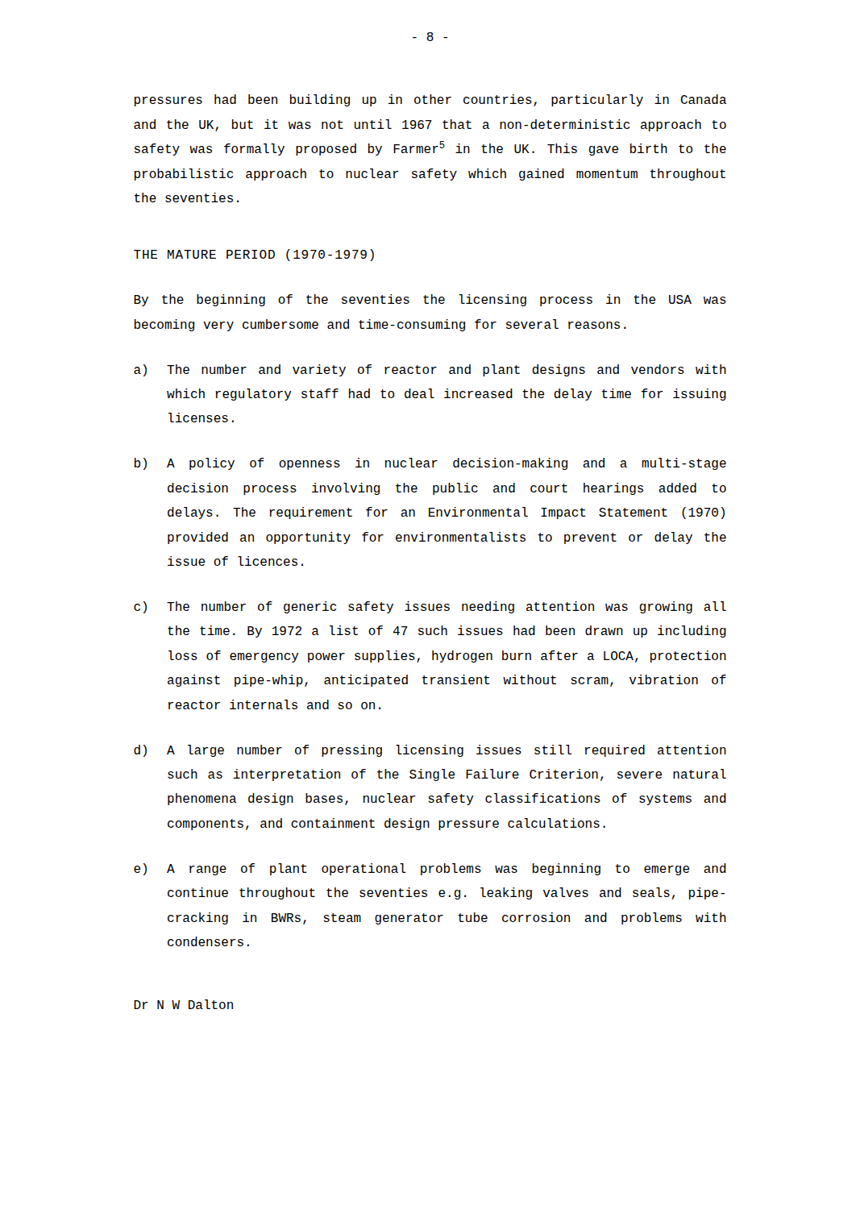- 8 -
pressures had been building up in other countries, particularly in Canada and the UK, but it was not until 1967 that a non-deterministic approach to safety was formally proposed by Farmer5 in the UK. This gave birth to the probabilistic approach to nuclear safety which gained momentum throughout the seventies.
THE MATURE PERIOD (1970-1979)
By the beginning of the seventies the licensing process in the USA was becoming very cumbersome and time-consuming for several reasons.
a) The number and variety of reactor and plant designs and vendors with which regulatory staff had to deal increased the delay time for issuing licenses.
b) A policy of openness in nuclear decision-making and a multi-stage decision process involving the public and court hearings added to delays. The requirement for an Environmental Impact Statement (1970) provided an opportunity for environmentalists to prevent or delay the issue of licences.
c) The number of generic safety issues needing attention was growing all the time. By 1972 a list of 47 such issues had been drawn up including loss of emergency power supplies, hydrogen burn after a LOCA, protection against pipe-whip, anticipated transient without scram, vibration of reactor internals and so on.
d) A large number of pressing licensing issues still required attention such as interpretation of the Single Failure Criterion, severe natural phenomena design bases, nuclear safety classifications of systems and components, and containment design pressure calculations.
e) A range of plant operational problems was beginning to emerge and continue throughout the seventies e.g. leaking valves and seals, pipe-cracking in BWRs, steam generator tube corrosion and problems with condensers.
Dr N W Dalton